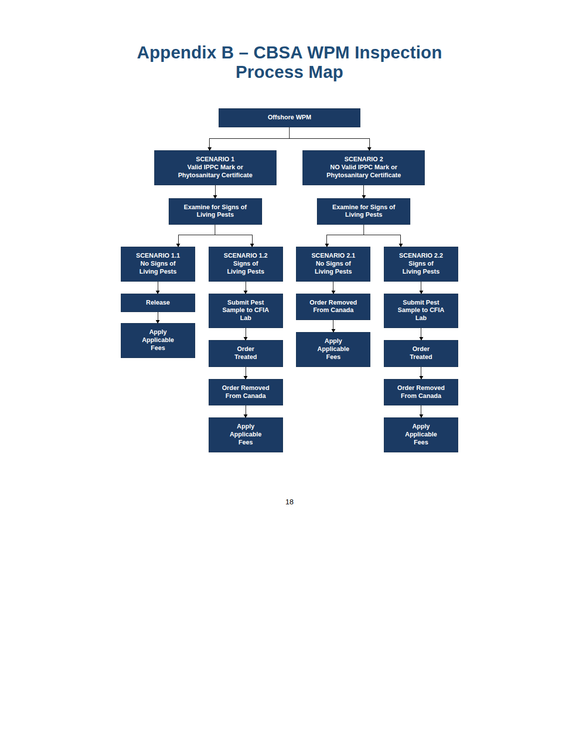Appendix B – CBSA WPM Inspection Process Map
Offshore WPM
SCENARIO 1
Valid IPPC Mark or
Phytosanitary Certificate
Examine for Signs of
Living Pests
SCENARIO 2
NO Valid IPPC Mark or
Phytosanitary Certificate
Examine for Signs of
Living Pests
SCENARIO 1.1
No Signs of
Living Pests
Release
Apply
Applicable
Fees
SCENARIO 1.2
Signs of
Living Pests
Submit Pest
Sample to CFIA
Lab
Order
Treated
Order Removed
From Canada
Apply
Applicable
Fees
SCENARIO 2.1
No Signs of
Living Pests
Order Removed
From Canada
Apply
Applicable
Fees
SCENARIO 2.2
Signs of
Living Pests
Submit Pest
Sample to CFIA
Lab
Order
Treated
Order Removed
From Canada
Apply
Applicable
Fees
18